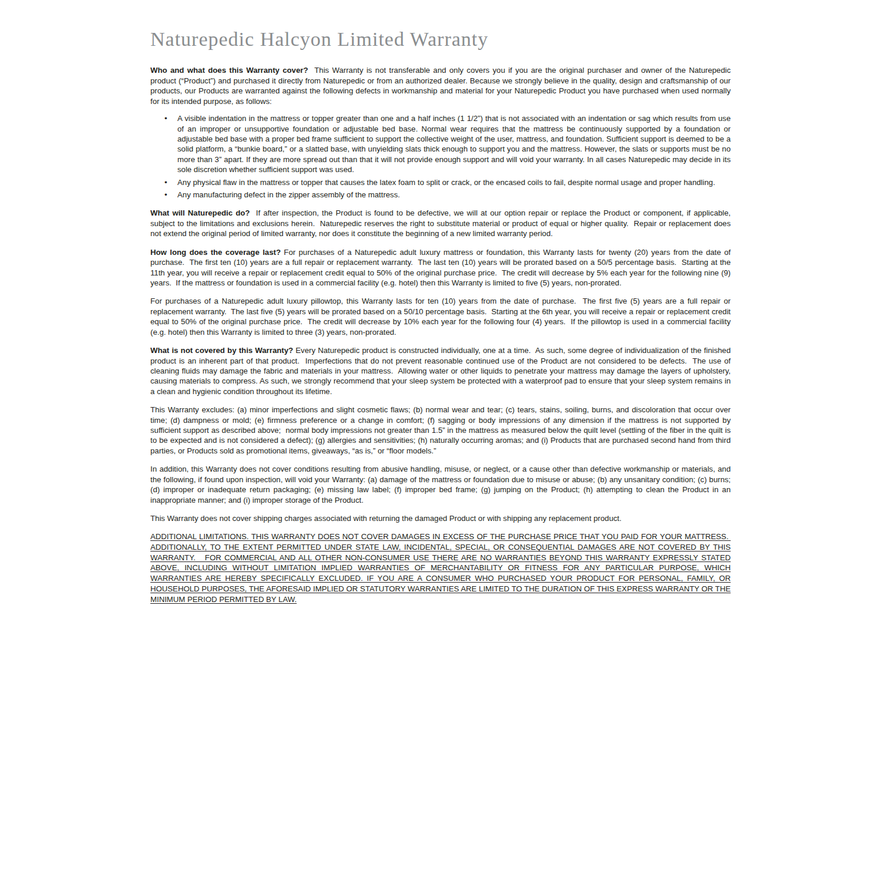Naturepedic Halcyon Limited Warranty
Who and what does this Warranty cover? This Warranty is not transferable and only covers you if you are the original purchaser and owner of the Naturepedic product (“Product”) and purchased it directly from Naturepedic or from an authorized dealer. Because we strongly believe in the quality, design and craftsmanship of our products, our Products are warranted against the following defects in workmanship and material for your Naturepedic Product you have purchased when used normally for its intended purpose, as follows:
A visible indentation in the mattress or topper greater than one and a half inches (1 1/2”) that is not associated with an indentation or sag which results from use of an improper or unsupportive foundation or adjustable bed base. Normal wear requires that the mattress be continuously supported by a foundation or adjustable bed base with a proper bed frame sufficient to support the collective weight of the user, mattress, and foundation. Sufficient support is deemed to be a solid platform, a “bunkie board,” or a slatted base, with unyielding slats thick enough to support you and the mattress. However, the slats or supports must be no more than 3” apart. If they are more spread out than that it will not provide enough support and will void your warranty. In all cases Naturepedic may decide in its sole discretion whether sufficient support was used.
Any physical flaw in the mattress or topper that causes the latex foam to split or crack, or the encased coils to fail, despite normal usage and proper handling.
Any manufacturing defect in the zipper assembly of the mattress.
What will Naturepedic do? If after inspection, the Product is found to be defective, we will at our option repair or replace the Product or component, if applicable, subject to the limitations and exclusions herein. Naturepedic reserves the right to substitute material or product of equal or higher quality. Repair or replacement does not extend the original period of limited warranty, nor does it constitute the beginning of a new limited warranty period.
How long does the coverage last? For purchases of a Naturepedic adult luxury mattress or foundation, this Warranty lasts for twenty (20) years from the date of purchase. The first ten (10) years are a full repair or replacement warranty. The last ten (10) years will be prorated based on a 50/5 percentage basis. Starting at the 11th year, you will receive a repair or replacement credit equal to 50% of the original purchase price. The credit will decrease by 5% each year for the following nine (9) years. If the mattress or foundation is used in a commercial facility (e.g. hotel) then this Warranty is limited to five (5) years, non-prorated.
For purchases of a Naturepedic adult luxury pillowtop, this Warranty lasts for ten (10) years from the date of purchase. The first five (5) years are a full repair or replacement warranty. The last five (5) years will be prorated based on a 50/10 percentage basis. Starting at the 6th year, you will receive a repair or replacement credit equal to 50% of the original purchase price. The credit will decrease by 10% each year for the following four (4) years. If the pillowtop is used in a commercial facility (e.g. hotel) then this Warranty is limited to three (3) years, non-prorated.
What is not covered by this Warranty? Every Naturepedic product is constructed individually, one at a time. As such, some degree of individualization of the finished product is an inherent part of that product. Imperfections that do not prevent reasonable continued use of the Product are not considered to be defects. The use of cleaning fluids may damage the fabric and materials in your mattress. Allowing water or other liquids to penetrate your mattress may damage the layers of upholstery, causing materials to compress. As such, we strongly recommend that your sleep system be protected with a waterproof pad to ensure that your sleep system remains in a clean and hygienic condition throughout its lifetime.
This Warranty excludes: (a) minor imperfections and slight cosmetic flaws; (b) normal wear and tear; (c) tears, stains, soiling, burns, and discoloration that occur over time; (d) dampness or mold; (e) firmness preference or a change in comfort; (f) sagging or body impressions of any dimension if the mattress is not supported by sufficient support as described above; normal body impressions not greater than 1.5” in the mattress as measured below the quilt level (settling of the fiber in the quilt is to be expected and is not considered a defect); (g) allergies and sensitivities; (h) naturally occurring aromas; and (i) Products that are purchased second hand from third parties, or Products sold as promotional items, giveaways, “as is,” or “floor models.”
In addition, this Warranty does not cover conditions resulting from abusive handling, misuse, or neglect, or a cause other than defective workmanship or materials, and the following, if found upon inspection, will void your Warranty: (a) damage of the mattress or foundation due to misuse or abuse; (b) any unsanitary condition; (c) burns; (d) improper or inadequate return packaging; (e) missing law label; (f) improper bed frame; (g) jumping on the Product; (h) attempting to clean the Product in an inappropriate manner; and (i) improper storage of the Product.
This Warranty does not cover shipping charges associated with returning the damaged Product or with shipping any replacement product.
Additional limitations. This warranty does not cover damages in excess of the purchase price that you paid for your mattress. Additionally, to the extent permitted under state law, incidental, special, or consequential damages are not covered by this warranty. For commercial and all other non-consumer use there are no warranties beyond this warranty expressly stated above, including without limitation implied warranties of merchantability or fitness for any particular purpose, which warranties are hereby specifically excluded. If you are a consumer who purchased your product for personal, family, or household purposes, the aforesaid implied or statutory warranties are limited to the duration of this express warranty or the minimum period permitted by law.